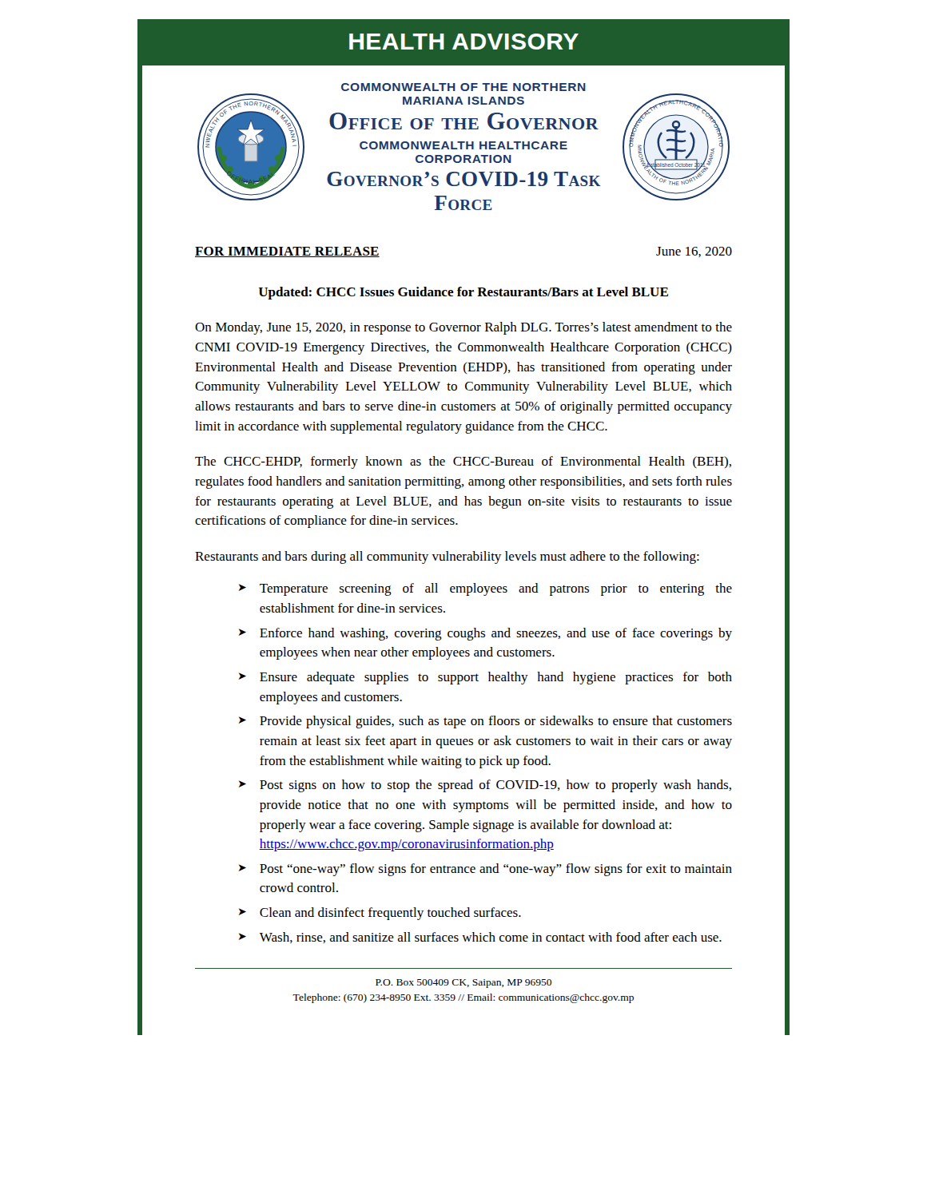HEALTH ADVISORY
COMMONWEALTH OF THE NORTHERN MARIANA ISLANDS OFFICIAL SEAL
COMMONWEALTH OF THE NORTHERN MARIANA ISLANDS
Office of the Governor
COMMONWEALTH HEALTHCARE CORPORATION
Governor’s COVID-19 Task Force
Established October 2011 COMMONWEALTH HEALTHCARE CORPORATION COMMONWEALTH OF THE NORTHERN MARIANAS
FOR IMMEDIATE RELEASE
June 16, 2020
Updated: CHCC Issues Guidance for Restaurants/Bars at Level BLUE
On Monday, June 15, 2020, in response to Governor Ralph DLG. Torres’s latest amendment to the CNMI COVID-19 Emergency Directives, the Commonwealth Healthcare Corporation (CHCC) Environmental Health and Disease Prevention (EHDP), has transitioned from operating under Community Vulnerability Level YELLOW to Community Vulnerability Level BLUE, which allows restaurants and bars to serve dine-in customers at 50% of originally permitted occupancy limit in accordance with supplemental regulatory guidance from the CHCC.
The CHCC-EHDP, formerly known as the CHCC-Bureau of Environmental Health (BEH), regulates food handlers and sanitation permitting, among other responsibilities, and sets forth rules for restaurants operating at Level BLUE, and has begun on-site visits to restaurants to issue certifications of compliance for dine-in services.
Restaurants and bars during all community vulnerability levels must adhere to the following:
Temperature screening of all employees and patrons prior to entering the establishment for dine-in services.
Enforce hand washing, covering coughs and sneezes, and use of face coverings by employees when near other employees and customers.
Ensure adequate supplies to support healthy hand hygiene practices for both employees and customers.
Provide physical guides, such as tape on floors or sidewalks to ensure that customers remain at least six feet apart in queues or ask customers to wait in their cars or away from the establishment while waiting to pick up food.
Post signs on how to stop the spread of COVID-19, how to properly wash hands, provide notice that no one with symptoms will be permitted inside, and how to properly wear a face covering. Sample signage is available for download at:
https://www.chcc.gov.mp/coronavirusinformation.php
Post “one-way” flow signs for entrance and “one-way” flow signs for exit to maintain crowd control.
Clean and disinfect frequently touched surfaces.
Wash, rinse, and sanitize all surfaces which come in contact with food after each use.
P.O. Box 500409 CK, Saipan, MP 96950
Telephone: (670) 234-8950 Ext. 3359 // Email: communications@chcc.gov.mp